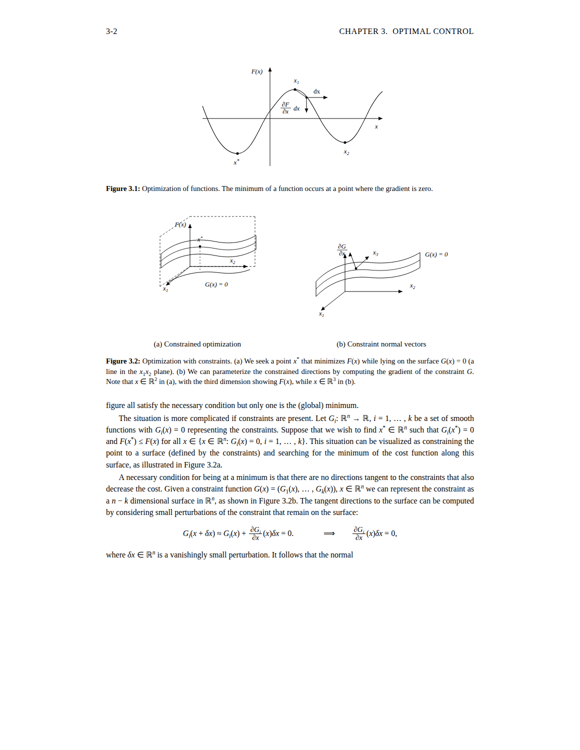3-2 Chapter 3. Optimal Control
F(x) x x1 x2 x* dx ∂F ∂x dx
Figure 3.1: Optimization of functions. The minimum of a function occurs at a point where the gradient is zero.
x* F(x) x2 x1 G(x) = 0 ∂G ∂x x3 x2 x1 G(x) = 0
(a) Constrained optimization (b) Constraint normal vectors
Figure 3.2: Optimization with constraints. (a) We seek a point x* that minimizes F(x) while lying on the surface G(x) = 0 (a line in the x1x2 plane). (b) We can parameterize the constrained directions by computing the gradient of the constraint G. Note that x ∈ ℝ2 in (a), with the third dimension showing F(x), while x ∈ ℝ3 in (b).
figure all satisfy the necessary condition but only one is the (global) minimum.
The situation is more complicated if constraints are present. Let Gi: ℝn → ℝ, i = 1, … , k be a set of smooth functions with Gi(x) = 0 representing the constraints. Suppose that we wish to find x* ∈ ℝn such that Gi(x*) = 0 and F(x*) ≤ F(x) for all x ∈ {x ∈ ℝn: Gi(x) = 0, i = 1, … , k}. This situation can be visualized as constraining the point to a surface (defined by the constraints) and searching for the minimum of the cost function along this surface, as illustrated in Figure 3.2a.
A necessary condition for being at a minimum is that there are no directions tangent to the constraints that also decrease the cost. Given a constraint function G(x) = (G1(x), … , Gk(x)), x ∈ ℝn we can represent the constraint as a n − k dimensional surface in ℝn, as shown in Figure 3.2b. The tangent directions to the surface can be computed by considering small perturbations of the constraint that remain on the surface:
Gi(x + δx) ≈ Gi(x) + ∂Gi ∂x (x)δx = 0. ⟹ ∂Gi ∂x (x)δx = 0,
where δx ∈ ℝn is a vanishingly small perturbation. It follows that the normal